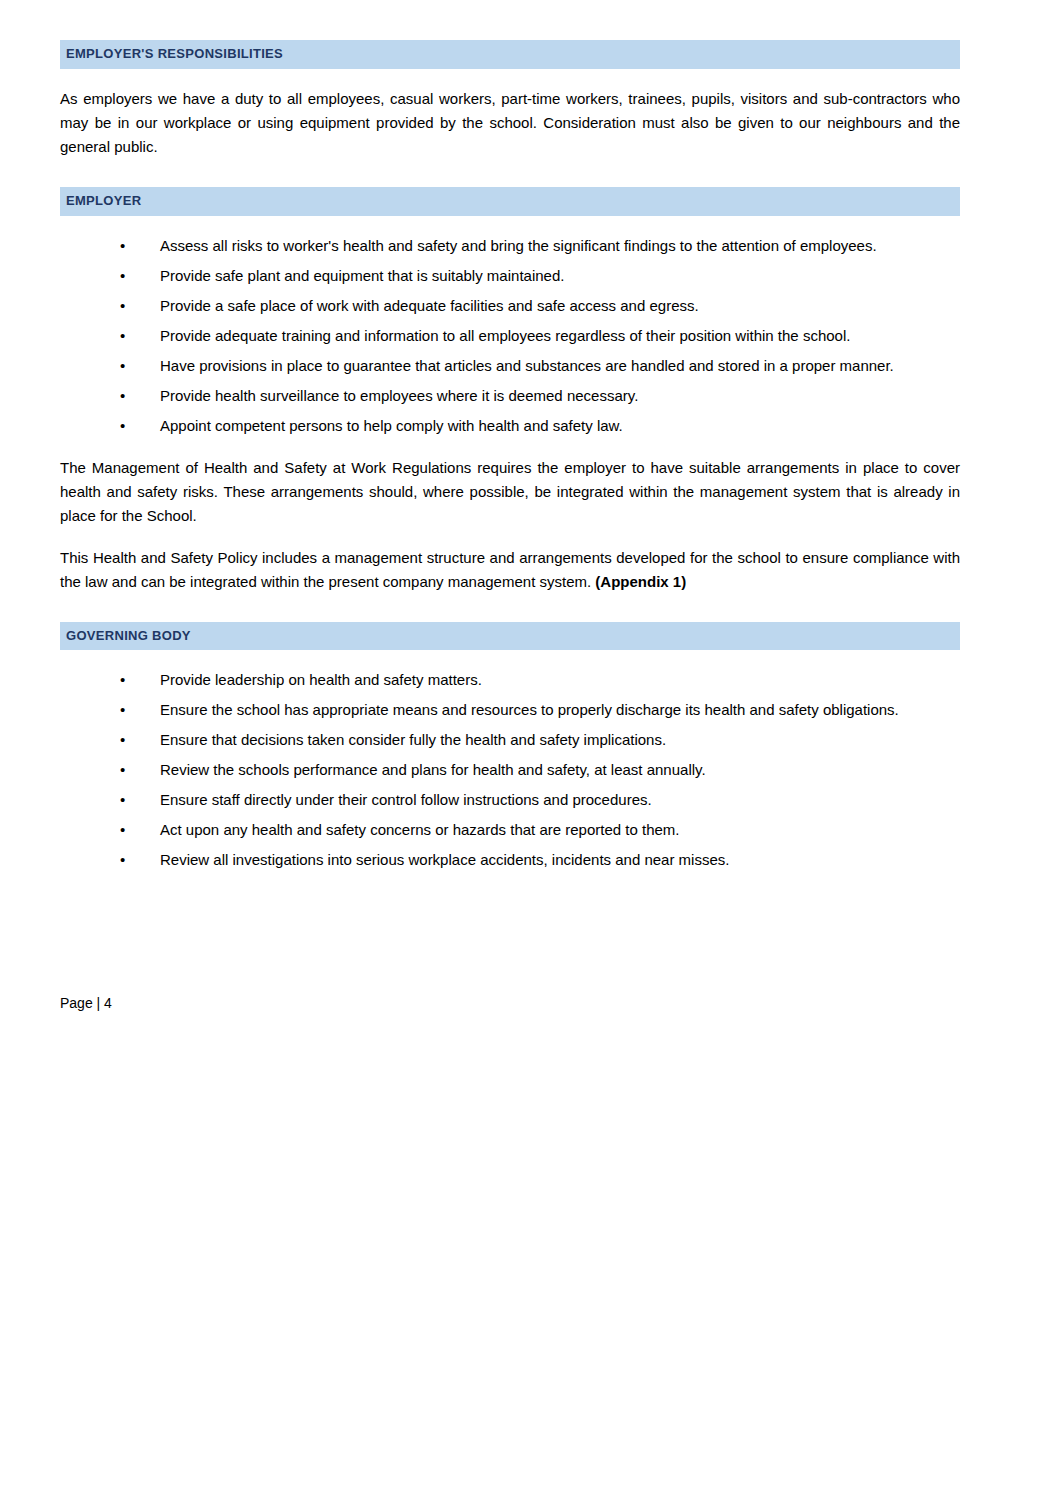Employer's Responsibilities
As employers we have a duty to all employees, casual workers, part-time workers, trainees, pupils, visitors and sub-contractors who may be in our workplace or using equipment provided by the school. Consideration must also be given to our neighbours and the general public.
Employer
Assess all risks to worker's health and safety and bring the significant findings to the attention of employees.
Provide safe plant and equipment that is suitably maintained.
Provide a safe place of work with adequate facilities and safe access and egress.
Provide adequate training and information to all employees regardless of their position within the school.
Have provisions in place to guarantee that articles and substances are handled and stored in a proper manner.
Provide health surveillance to employees where it is deemed necessary.
Appoint competent persons to help comply with health and safety law.
The Management of Health and Safety at Work Regulations requires the employer to have suitable arrangements in place to cover health and safety risks. These arrangements should, where possible, be integrated within the management system that is already in place for the School.
This Health and Safety Policy includes a management structure and arrangements developed for the school to ensure compliance with the law and can be integrated within the present company management system. (Appendix 1)
Governing Body
Provide leadership on health and safety matters.
Ensure the school has appropriate means and resources to properly discharge its health and safety obligations.
Ensure that decisions taken consider fully the health and safety implications.
Review the schools performance and plans for health and safety, at least annually.
Ensure staff directly under their control follow instructions and procedures.
Act upon any health and safety concerns or hazards that are reported to them.
Review all investigations into serious workplace accidents, incidents and near misses.
Page | 4